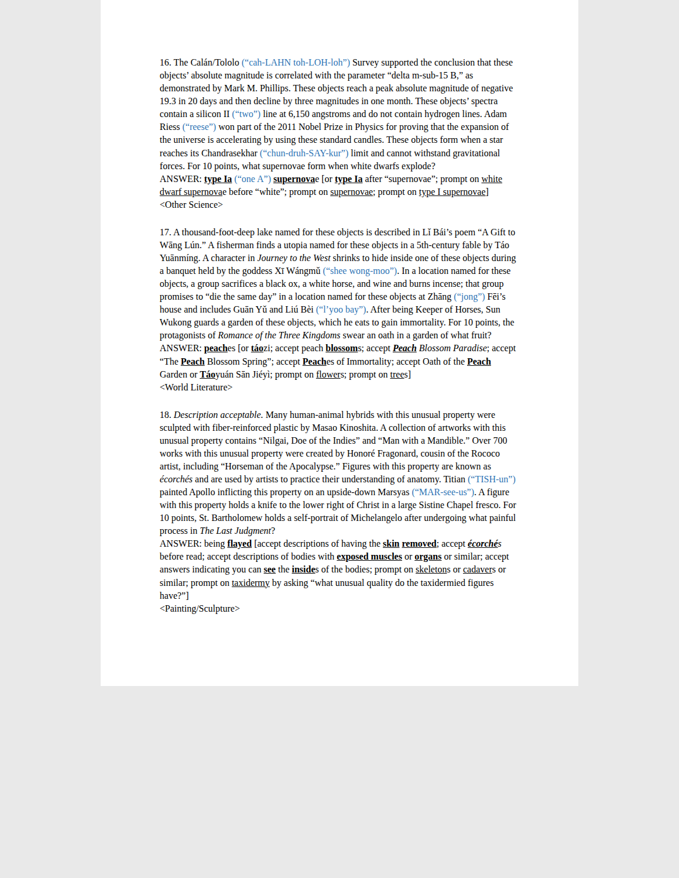16. The Calán/Tololo (“cah-LAHN toh-LOH-loh”) Survey supported the conclusion that these objects’ absolute magnitude is correlated with the parameter “delta m-sub-15 B,” as demonstrated by Mark M. Phillips. These objects reach a peak absolute magnitude of negative 19.3 in 20 days and then decline by three magnitudes in one month. These objects’ spectra contain a silicon II (“two”) line at 6,150 angstroms and do not contain hydrogen lines. Adam Riess (“reese”) won part of the 2011 Nobel Prize in Physics for proving that the expansion of the universe is accelerating by using these standard candles. These objects form when a star reaches its Chandrasekhar (“chun-druh-SAY-kur”) limit and cannot withstand gravitational forces. For 10 points, what supernovae form when white dwarfs explode?
ANSWER: type Ia (“one A”) supernovae [or type Ia after “supernovae”; prompt on white dwarf supernovae before “white”; prompt on supernovae; prompt on type I supernovae]
<Other Science>
17. A thousand-foot-deep lake named for these objects is described in Lǐ Bái’s poem “A Gift to Wāng Lún.” A fisherman finds a utopia named for these objects in a 5th-century fable by Táo Yuānmíng. A character in Journey to the West shrinks to hide inside one of these objects during a banquet held by the goddess Xī Wángmǔ (“shee wong-moo”). In a location named for these objects, a group sacrifices a black ox, a white horse, and wine and burns incense; that group promises to “die the same day” in a location named for these objects at Zhāng (“jong”) Fēi’s house and includes Guān Yǔ and Liú Bèi (“l’yoo bay”). After being Keeper of Horses, Sun Wukong guards a garden of these objects, which he eats to gain immortality. For 10 points, the protagonists of Romance of the Three Kingdoms swear an oath in a garden of what fruit?
ANSWER: peaches [or táozi; accept peach blossoms; accept Peach Blossom Paradise; accept “The Peach Blossom Spring”; accept Peaches of Immortality; accept Oath of the Peach Garden or Táoyuán Sān Jiéyì; prompt on flowers; prompt on trees]
<World Literature>
18. Description acceptable. Many human-animal hybrids with this unusual property were sculpted with fiber-reinforced plastic by Masao Kinoshita. A collection of artworks with this unusual property contains “Nilgai, Doe of the Indies” and “Man with a Mandible.” Over 700 works with this unusual property were created by Honoré Fragonard, cousin of the Rococo artist, including “Horseman of the Apocalypse.” Figures with this property are known as écorchés and are used by artists to practice their understanding of anatomy. Titian (“TISH-un”) painted Apollo inflicting this property on an upside-down Marsyas (“MAR-see-us”). A figure with this property holds a knife to the lower right of Christ in a large Sistine Chapel fresco. For 10 points, St. Bartholomew holds a self-portrait of Michelangelo after undergoing what painful process in The Last Judgment?
ANSWER: being flayed [accept descriptions of having the skin removed; accept écorché s before read; accept descriptions of bodies with exposed muscles or organs or similar; accept answers indicating you can see the insides of the bodies; prompt on skeletons or cadavers or similar; prompt on taxidermy by asking “what unusual quality do the taxidermied figures have?”]
<Painting/Sculpture>